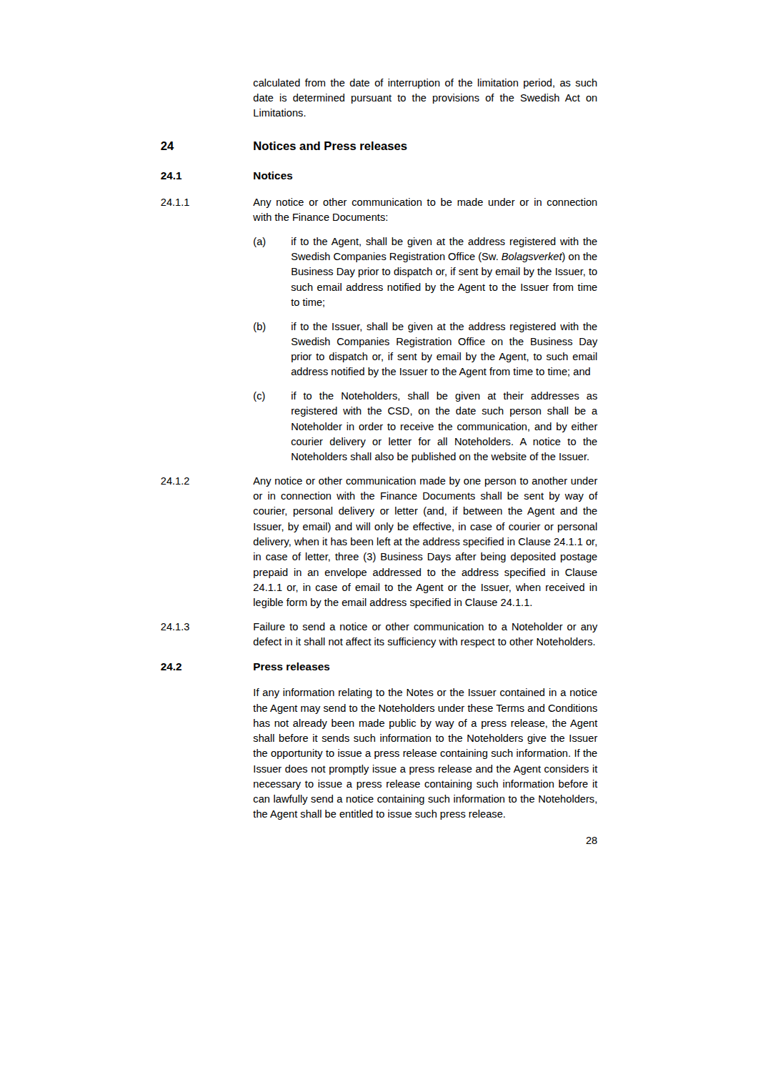calculated from the date of interruption of the limitation period, as such date is determined pursuant to the provisions of the Swedish Act on Limitations.
24 Notices and Press releases
24.1 Notices
24.1.1
Any notice or other communication to be made under or in connection with the Finance Documents:
(a)
if to the Agent, shall be given at the address registered with the Swedish Companies Registration Office (Sw. Bolagsverket) on the Business Day prior to dispatch or, if sent by email by the Issuer, to such email address notified by the Agent to the Issuer from time to time;
(b)
if to the Issuer, shall be given at the address registered with the Swedish Companies Registration Office on the Business Day prior to dispatch or, if sent by email by the Agent, to such email address notified by the Issuer to the Agent from time to time; and
(c)
if to the Noteholders, shall be given at their addresses as registered with the CSD, on the date such person shall be a Noteholder in order to receive the communication, and by either courier delivery or letter for all Noteholders. A notice to the Noteholders shall also be published on the website of the Issuer.
24.1.2
Any notice or other communication made by one person to another under or in connection with the Finance Documents shall be sent by way of courier, personal delivery or letter (and, if between the Agent and the Issuer, by email) and will only be effective, in case of courier or personal delivery, when it has been left at the address specified in Clause 24.1.1 or, in case of letter, three (3) Business Days after being deposited postage prepaid in an envelope addressed to the address specified in Clause 24.1.1 or, in case of email to the Agent or the Issuer, when received in legible form by the email address specified in Clause 24.1.1.
24.1.3
Failure to send a notice or other communication to a Noteholder or any defect in it shall not affect its sufficiency with respect to other Noteholders.
24.2 Press releases
If any information relating to the Notes or the Issuer contained in a notice the Agent may send to the Noteholders under these Terms and Conditions has not already been made public by way of a press release, the Agent shall before it sends such information to the Noteholders give the Issuer the opportunity to issue a press release containing such information. If the Issuer does not promptly issue a press release and the Agent considers it necessary to issue a press release containing such information before it can lawfully send a notice containing such information to the Noteholders, the Agent shall be entitled to issue such press release.
28